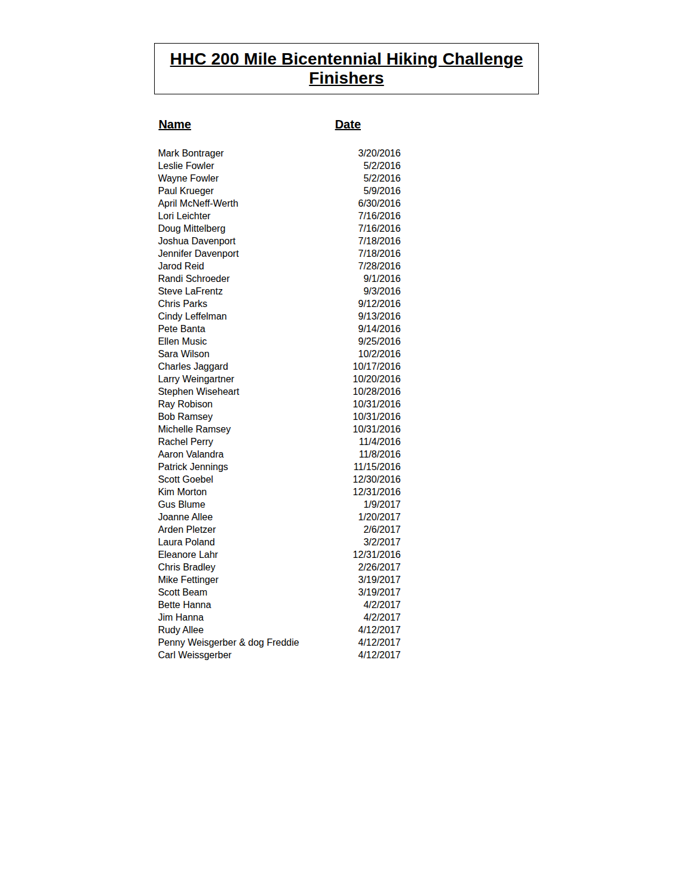HHC 200 Mile Bicentennial Hiking Challenge Finishers
| Name | Date |
| --- | --- |
| Mark Bontrager | 3/20/2016 |
| Leslie Fowler | 5/2/2016 |
| Wayne Fowler | 5/2/2016 |
| Paul Krueger | 5/9/2016 |
| April McNeff-Werth | 6/30/2016 |
| Lori Leichter | 7/16/2016 |
| Doug Mittelberg | 7/16/2016 |
| Joshua Davenport | 7/18/2016 |
| Jennifer Davenport | 7/18/2016 |
| Jarod Reid | 7/28/2016 |
| Randi Schroeder | 9/1/2016 |
| Steve LaFrentz | 9/3/2016 |
| Chris Parks | 9/12/2016 |
| Cindy Leffelman | 9/13/2016 |
| Pete Banta | 9/14/2016 |
| Ellen Music | 9/25/2016 |
| Sara Wilson | 10/2/2016 |
| Charles Jaggard | 10/17/2016 |
| Larry Weingartner | 10/20/2016 |
| Stephen Wiseheart | 10/28/2016 |
| Ray Robison | 10/31/2016 |
| Bob Ramsey | 10/31/2016 |
| Michelle Ramsey | 10/31/2016 |
| Rachel Perry | 11/4/2016 |
| Aaron Valandra | 11/8/2016 |
| Patrick Jennings | 11/15/2016 |
| Scott Goebel | 12/30/2016 |
| Kim Morton | 12/31/2016 |
| Gus Blume | 1/9/2017 |
| Joanne Allee | 1/20/2017 |
| Arden Pletzer | 2/6/2017 |
| Laura Poland | 3/2/2017 |
| Eleanore Lahr | 12/31/2016 |
| Chris Bradley | 2/26/2017 |
| Mike Fettinger | 3/19/2017 |
| Scott Beam | 3/19/2017 |
| Bette Hanna | 4/2/2017 |
| Jim Hanna | 4/2/2017 |
| Rudy Allee | 4/12/2017 |
| Penny Weisgerber & dog Freddie | 4/12/2017 |
| Carl Weissgerber | 4/12/2017 |